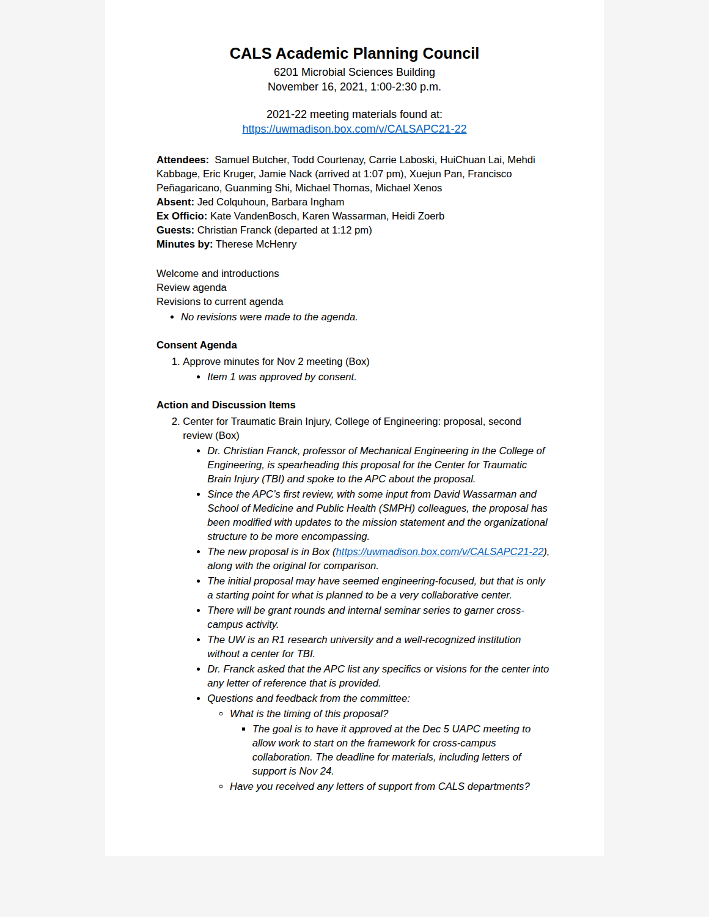CALS Academic Planning Council
6201 Microbial Sciences Building November 16, 2021, 1:00-2:30 p.m.
2021-22 meeting materials found at:
https://uwmadison.box.com/v/CALSAPC21-22
Attendees: Samuel Butcher, Todd Courtenay, Carrie Laboski, HuiChuan Lai, Mehdi Kabbage, Eric Kruger, Jamie Nack (arrived at 1:07 pm), Xuejun Pan, Francisco Peñagaricano, Guanming Shi, Michael Thomas, Michael Xenos
Absent: Jed Colquhoun, Barbara Ingham
Ex Officio: Kate VandenBosch, Karen Wassarman, Heidi Zoerb
Guests: Christian Franck (departed at 1:12 pm)
Minutes by: Therese McHenry
Welcome and introductions
Review agenda
Revisions to current agenda
No revisions were made to the agenda.
Consent Agenda
Approve minutes for Nov 2 meeting (Box)
Item 1 was approved by consent.
Action and Discussion Items
Center for Traumatic Brain Injury, College of Engineering: proposal, second review (Box)
Dr. Christian Franck, professor of Mechanical Engineering in the College of Engineering, is spearheading this proposal for the Center for Traumatic Brain Injury (TBI) and spoke to the APC about the proposal.
Since the APC’s first review, with some input from David Wassarman and School of Medicine and Public Health (SMPH) colleagues, the proposal has been modified with updates to the mission statement and the organizational structure to be more encompassing.
The new proposal is in Box (https://uwmadison.box.com/v/CALSAPC21-22), along with the original for comparison.
The initial proposal may have seemed engineering-focused, but that is only a starting point for what is planned to be a very collaborative center.
There will be grant rounds and internal seminar series to garner cross-campus activity.
The UW is an R1 research university and a well-recognized institution without a center for TBI.
Dr. Franck asked that the APC list any specifics or visions for the center into any letter of reference that is provided.
Questions and feedback from the committee:
What is the timing of this proposal?
The goal is to have it approved at the Dec 5 UAPC meeting to allow work to start on the framework for cross-campus collaboration. The deadline for materials, including letters of support is Nov 24.
Have you received any letters of support from CALS departments?